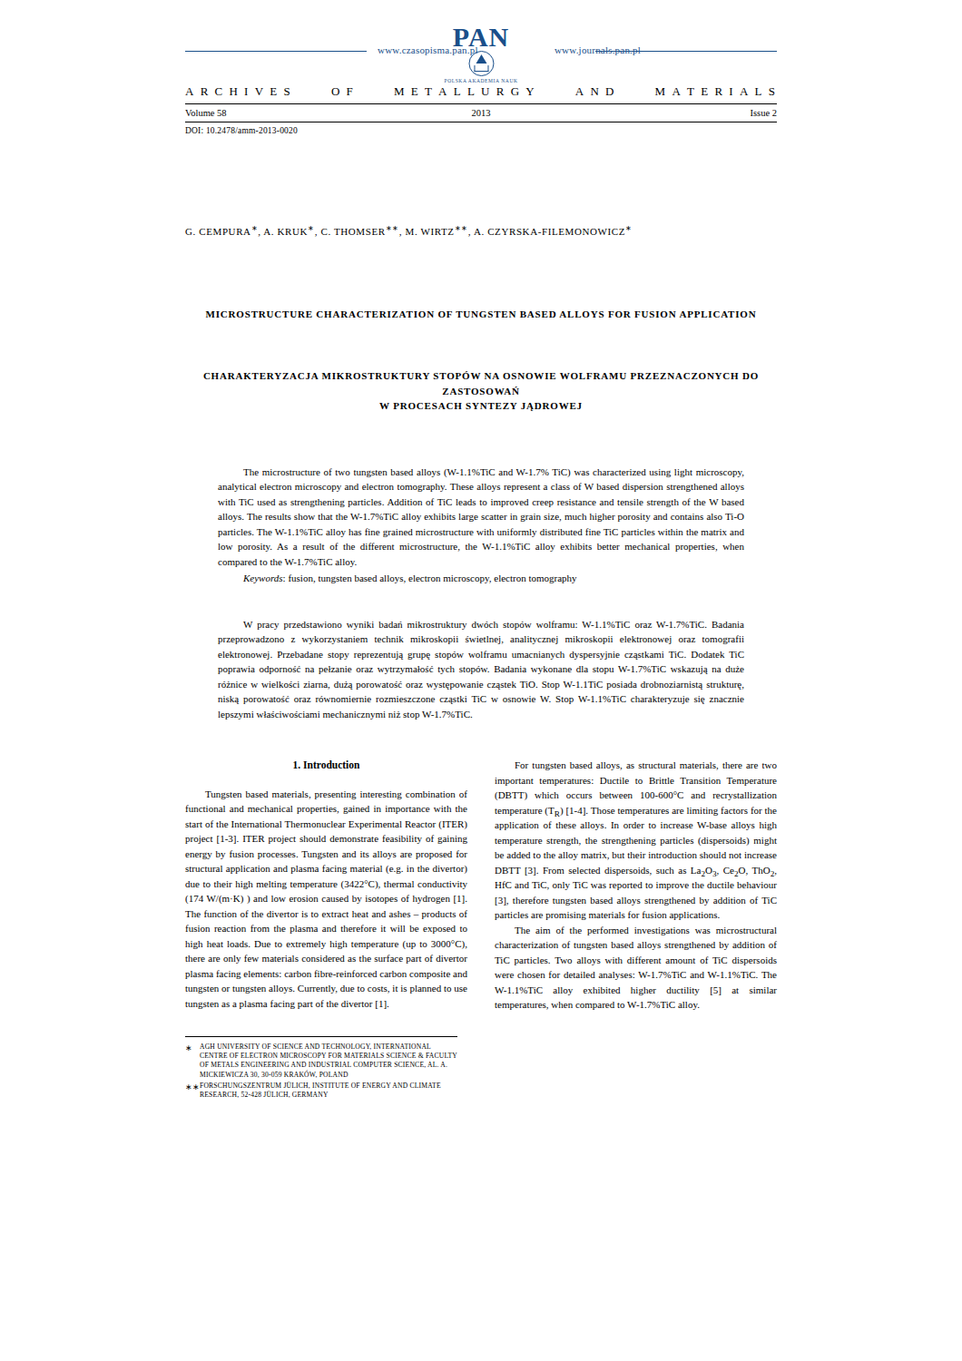www.czasopisma.pan.pl
www.journals.pan.pl
PAN
Polska Akademia Nauk
A R C H I V E S O F M E T A L L U R G Y A N D M A T E R I A L S
Volume 58
2013
Issue 2
DOI: 10.2478/amm-2013-0020
G. CEMPURA∗, A. KRUK∗, C. THOMSER∗∗, M. WIRTZ∗∗, A. CZYRSKA-FILEMONOWICZ∗
MICROSTRUCTURE CHARACTERIZATION OF TUNGSTEN BASED ALLOYS FOR FUSION APPLICATION
CHARAKTERYZACJA MIKROSTRUKTURY STOPÓW NA OSNOWIE WOLFRAMU PRZEZNACZONYCH DO ZASTOSOWAŃ
W PROCESACH SYNTEZY JĄDROWEJ
The microstructure of two tungsten based alloys (W-1.1%TiC and W-1.7% TiC) was characterized using light microscopy, analytical electron microscopy and electron tomography. These alloys represent a class of W based dispersion strengthened alloys with TiC used as strengthening particles. Addition of TiC leads to improved creep resistance and tensile strength of the W based alloys. The results show that the W-1.7%TiC alloy exhibits large scatter in grain size, much higher porosity and contains also Ti-O particles. The W-1.1%TiC alloy has fine grained microstructure with uniformly distributed fine TiC particles within the matrix and low porosity. As a result of the different microstructure, the W-1.1%TiC alloy exhibits better mechanical properties, when compared to the W-1.7%TiC alloy.
Keywords: fusion, tungsten based alloys, electron microscopy, electron tomography
W pracy przedstawiono wyniki badań mikrostruktury dwóch stopów wolframu: W-1.1%TiC oraz W-1.7%TiC. Badania przeprowadzono z wykorzystaniem technik mikroskopii świetlnej, analitycznej mikroskopii elektronowej oraz tomografii elektronowej. Przebadane stopy reprezentują grupę stopów wolframu umacnianych dyspersyjnie cząstkami TiC. Dodatek TiC poprawia odporność na pełzanie oraz wytrzymałość tych stopów. Badania wykonane dla stopu W-1.7%TiC wskazują na duże różnice w wielkości ziarna, dużą porowatość oraz występowanie cząstek TiO. Stop W-1.1TiC posiada drobnoziarnistą strukturę, niską porowatość oraz równomiernie rozmieszczone cząstki TiC w osnowie W. Stop W-1.1%TiC charakteryzuje się znacznie lepszymi właściwościami mechanicznymi niż stop W-1.7%TiC.
1. Introduction
Tungsten based materials, presenting interesting combination of functional and mechanical properties, gained in importance with the start of the International Thermonuclear Experimental Reactor (ITER) project [1-3]. ITER project should demonstrate feasibility of gaining energy by fusion processes. Tungsten and its alloys are proposed for structural application and plasma facing material (e.g. in the divertor) due to their high melting temperature (3422°C), thermal conductivity (174 W/(m·K) ) and low erosion caused by isotopes of hydrogen [1]. The function of the divertor is to extract heat and ashes – products of fusion reaction from the plasma and therefore it will be exposed to high heat loads. Due to extremely high temperature (up to 3000°C), there are only few materials considered as the surface part of divertor plasma facing elements: carbon fibre-reinforced carbon composite and tungsten or tungsten alloys. Currently, due to costs, it is planned to use tungsten as a plasma facing part of the divertor [1].
For tungsten based alloys, as structural materials, there are two important temperatures: Ductile to Brittle Transition Temperature (DBTT) which occurs between 100-600°C and recrystallization temperature (TR) [1-4]. Those temperatures are limiting factors for the application of these alloys. In order to increase W-base alloys high temperature strength, the strengthening particles (dispersoids) might be added to the alloy matrix, but their introduction should not increase DBTT [3]. From selected dispersoids, such as La2O3, Ce2O, ThO2, HfC and TiC, only TiC was reported to improve the ductile behaviour [3], therefore tungsten based alloys strengthened by addition of TiC particles are promising materials for fusion applications.
The aim of the performed investigations was microstructural characterization of tungsten based alloys strengthened by addition of TiC particles. Two alloys with different amount of TiC dispersoids were chosen for detailed analyses: W-1.7%TiC and W-1.1%TiC. The W-1.1%TiC alloy exhibited higher ductility [5] at similar temperatures, when compared to W-1.7%TiC alloy.
∗
AGH UNIVERSITY OF SCIENCE AND TECHNOLOGY, INTERNATIONAL CENTRE OF ELECTRON MICROSCOPY FOR MATERIALS SCIENCE & FACULTY OF METALS ENGINEERING AND INDUSTRIAL COMPUTER SCIENCE, AL. A. MICKIEWICZA 30, 30-059 KRAKÓW, POLAND
∗∗
FORSCHUNGSZENTRUM JÜLICH, INSTITUTE OF ENERGY AND CLIMATE RESEARCH, 52-428 JÜLICH, GERMANY